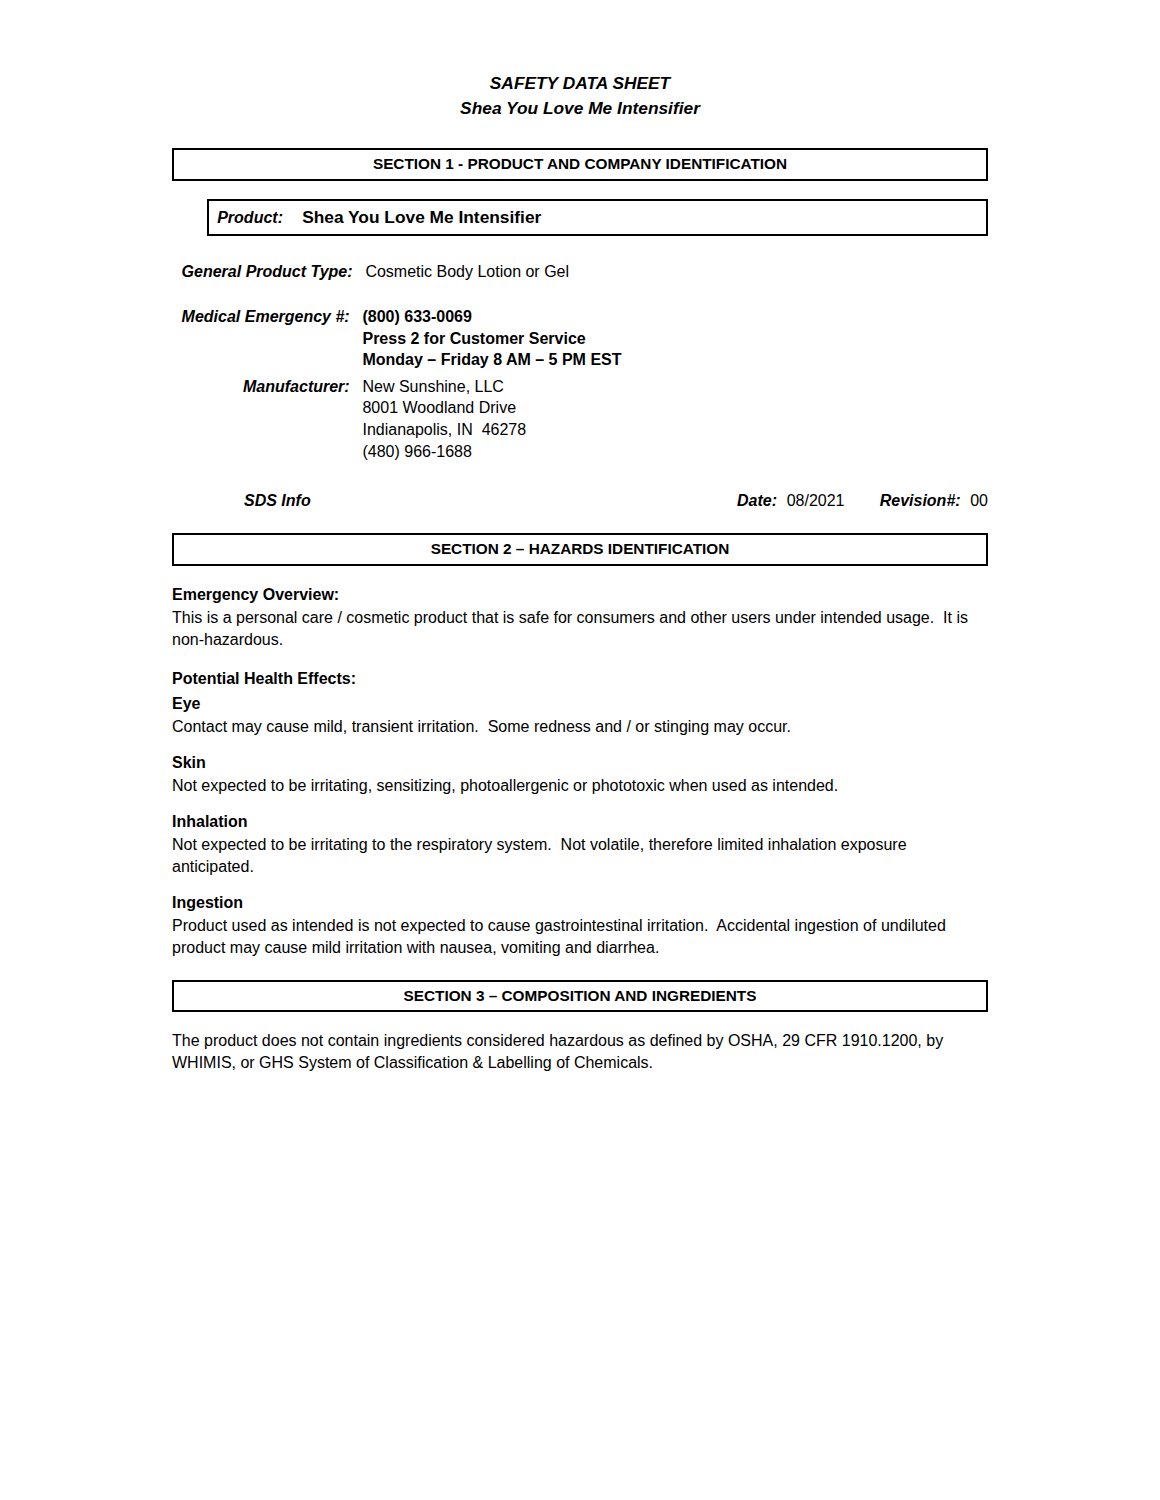SAFETY DATA SHEET
Shea You Love Me Intensifier
SECTION 1 - PRODUCT AND COMPANY IDENTIFICATION
Product: Shea You Love Me Intensifier
| General Product Type: | Cosmetic Body Lotion or Gel |
| Medical Emergency #: | (800) 633-0069 Press 2 for Customer Service Monday – Friday 8 AM – 5 PM EST |
| Manufacturer: | New Sunshine, LLC 8001 Woodland Drive Indianapolis, IN 46278 (480) 966-1688 |
SDS Info Date: 08/2021 Revision#: 00
SECTION 2 – HAZARDS IDENTIFICATION
Emergency Overview:
This is a personal care / cosmetic product that is safe for consumers and other users under intended usage. It is non-hazardous.
Potential Health Effects:
Eye
Contact may cause mild, transient irritation. Some redness and / or stinging may occur.
Skin
Not expected to be irritating, sensitizing, photoallergenic or phototoxic when used as intended.
Inhalation
Not expected to be irritating to the respiratory system. Not volatile, therefore limited inhalation exposure anticipated.
Ingestion
Product used as intended is not expected to cause gastrointestinal irritation. Accidental ingestion of undiluted product may cause mild irritation with nausea, vomiting and diarrhea.
SECTION 3 – COMPOSITION AND INGREDIENTS
The product does not contain ingredients considered hazardous as defined by OSHA, 29 CFR 1910.1200, by WHIMIS, or GHS System of Classification & Labelling of Chemicals.